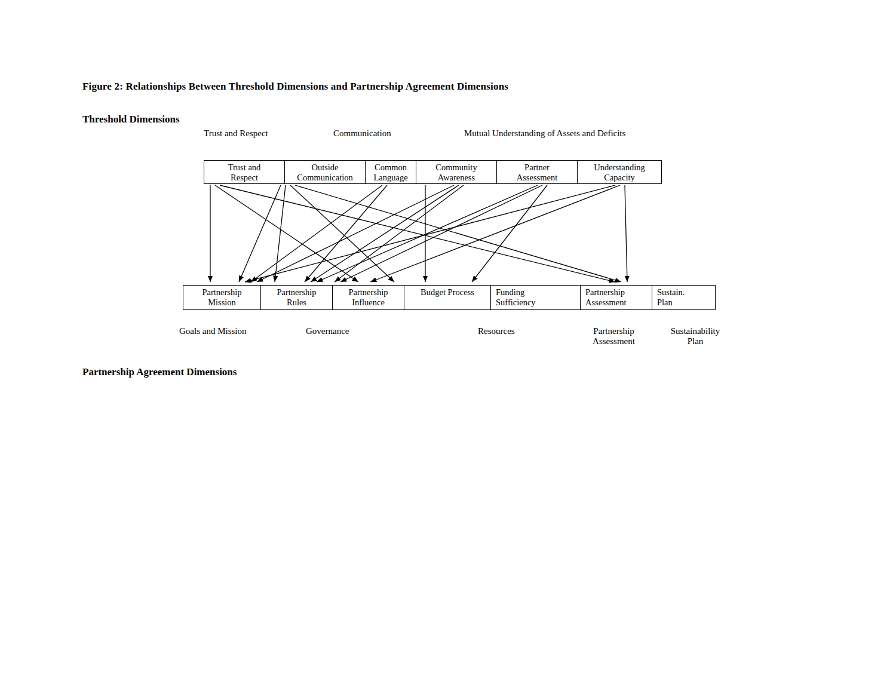Figure 2: Relationships Between Threshold Dimensions and Partnership Agreement Dimensions
Threshold Dimensions
Trust and Respect
Communication
Mutual Understanding of Assets and Deficits
Trust and
Respect
Outside
Communication
Common
Language
Community
Awareness
Partner
Assessment
Understanding
Capacity
Partnership
Mission
Partnership
Rules
Partnership
Influence
Budget Process
Funding
Sufficiency
Partnership
Assessment
Sustain.
Plan
Goals and Mission
Governance
Resources
Partnership
Assessment
Sustainability
Plan
Partnership Agreement Dimensions